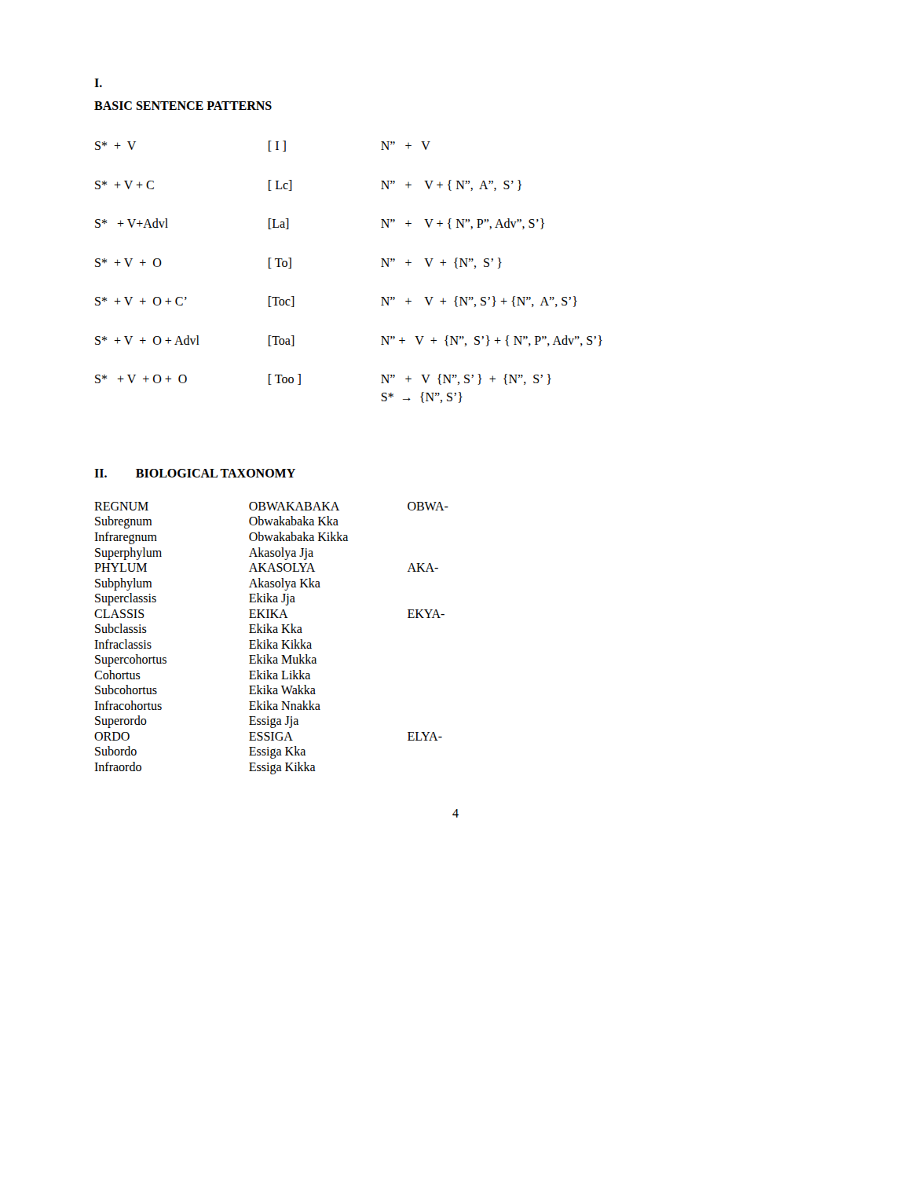I.
BASIC SENTENCE PATTERNS
| S* + V | [ I ] | N” + V |
| S* + V + C | [ Lc] | N” + V + { N”, A”, S’ } |
| S* + V+Advl | [La] | N” + V + { N”, P”, Adv”, S’} |
| S* + V + O | [ To] | N” + V + {N”, S’ } |
| S* + V + O + C’ | [Toc] | N” + V + {N”, S’} + {N”, A”, S’} |
| S* + V + O + Advl | [Toa] | N” + V + {N”, S’} + { N”, P”, Adv”, S’} |
| S* + V + O + O | [ Too ] | N” + V {N”, S’ } + {N”, S’ } |
| | | S* → {N”, S’} |
II. BIOLOGICAL TAXONOMY
| REGNUM | OBWAKABAKA | OBWA- |
| Subregnum | Obwakabaka Kka | |
| Infraregnum | Obwakabaka Kikka | |
| Superphylum | Akasolya Jja | |
| PHYLUM | AKASOLYA | AKA- |
| Subphylum | Akasolya Kka | |
| Superclassis | Ekika Jja | |
| CLASSIS | EKIKA | EKYA- |
| Subclassis | Ekika Kka | |
| Infraclassis | Ekika Kikka | |
| Supercohortus | Ekika Mukka | |
| Cohortus | Ekika Likka | |
| Subcohortus | Ekika Wakka | |
| Infracohortus | Ekika Nnakka | |
| Superordo | Essiga Jja | |
| ORDO | ESSIGA | ELYA- |
| Subordo | Essiga Kka | |
| Infraordo | Essiga Kikka | |
4